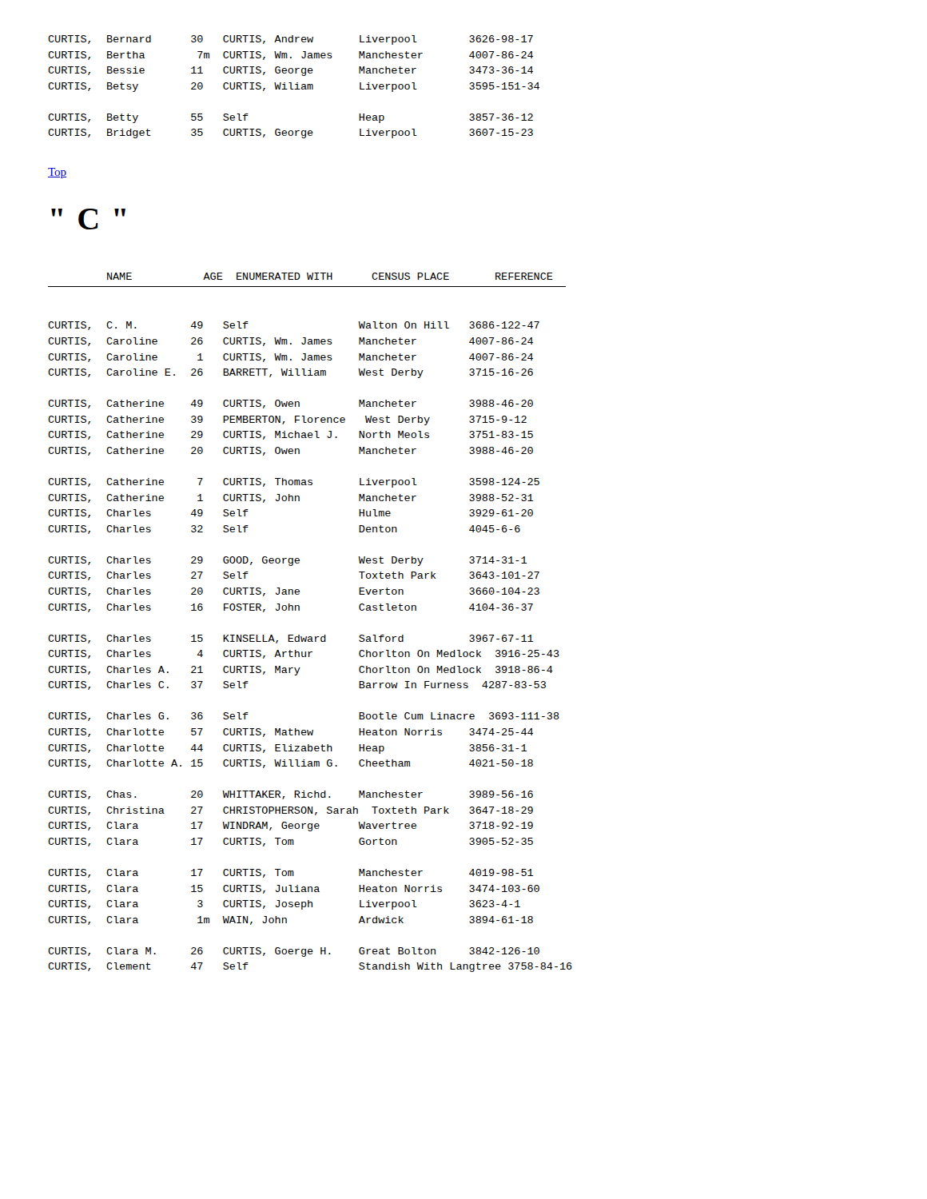CURTIS,  Bernard      30   CURTIS, Andrew       Liverpool        3626-98-17
CURTIS,  Bertha        7m  CURTIS, Wm. James    Manchester       4007-86-24
CURTIS,  Bessie       11   CURTIS, George       Mancheter        3473-36-14
CURTIS,  Betsy        20   CURTIS, Wiliam       Liverpool        3595-151-34

CURTIS,  Betty        55   Self                 Heap             3857-36-12
CURTIS,  Bridget      35   CURTIS, George       Liverpool        3607-15-23
Top
" C "
         NAME           AGE  ENUMERATED WITH      CENSUS PLACE       REFERENCE  


CURTIS,  C. M.        49   Self                 Walton On Hill   3686-122-47
CURTIS,  Caroline     26   CURTIS, Wm. James    Mancheter        4007-86-24
CURTIS,  Caroline      1   CURTIS, Wm. James    Mancheter        4007-86-24
CURTIS,  Caroline E.  26   BARRETT, William     West Derby       3715-16-26

CURTIS,  Catherine    49   CURTIS, Owen         Mancheter        3988-46-20
CURTIS,  Catherine    39   PEMBERTON, Florence   West Derby      3715-9-12
CURTIS,  Catherine    29   CURTIS, Michael J.   North Meols      3751-83-15
CURTIS,  Catherine    20   CURTIS, Owen         Mancheter        3988-46-20

CURTIS,  Catherine     7   CURTIS, Thomas       Liverpool        3598-124-25
CURTIS,  Catherine     1   CURTIS, John         Mancheter        3988-52-31
CURTIS,  Charles      49   Self                 Hulme            3929-61-20
CURTIS,  Charles      32   Self                 Denton           4045-6-6

CURTIS,  Charles      29   GOOD, George         West Derby       3714-31-1
CURTIS,  Charles      27   Self                 Toxteth Park     3643-101-27
CURTIS,  Charles      20   CURTIS, Jane         Everton          3660-104-23
CURTIS,  Charles      16   FOSTER, John         Castleton        4104-36-37

CURTIS,  Charles      15   KINSELLA, Edward     Salford          3967-67-11
CURTIS,  Charles       4   CURTIS, Arthur       Chorlton On Medlock  3916-25-43
CURTIS,  Charles A.   21   CURTIS, Mary         Chorlton On Medlock  3918-86-4
CURTIS,  Charles C.   37   Self                 Barrow In Furness  4287-83-53

CURTIS,  Charles G.   36   Self                 Bootle Cum Linacre  3693-111-38
CURTIS,  Charlotte    57   CURTIS, Mathew       Heaton Norris    3474-25-44
CURTIS,  Charlotte    44   CURTIS, Elizabeth    Heap             3856-31-1
CURTIS,  Charlotte A. 15   CURTIS, William G.   Cheetham         4021-50-18

CURTIS,  Chas.        20   WHITTAKER, Richd.    Manchester       3989-56-16
CURTIS,  Christina    27   CHRISTOPHERSON, Sarah  Toxteth Park   3647-18-29
CURTIS,  Clara        17   WINDRAM, George      Wavertree        3718-92-19
CURTIS,  Clara        17   CURTIS, Tom          Gorton           3905-52-35

CURTIS,  Clara        17   CURTIS, Tom          Manchester       4019-98-51
CURTIS,  Clara        15   CURTIS, Juliana      Heaton Norris    3474-103-60
CURTIS,  Clara         3   CURTIS, Joseph       Liverpool        3623-4-1
CURTIS,  Clara         1m  WAIN, John           Ardwick          3894-61-18

CURTIS,  Clara M.     26   CURTIS, Goerge H.    Great Bolton     3842-126-10
CURTIS,  Clement      47   Self                 Standish With Langtree 3758-84-16